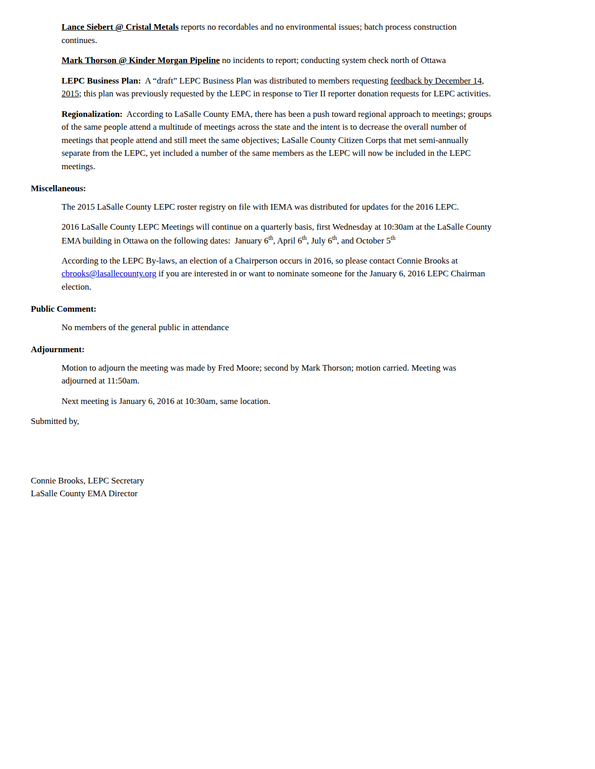Lance Siebert @ Cristal Metals reports no recordables and no environmental issues; batch process construction continues.
Mark Thorson @ Kinder Morgan Pipeline no incidents to report; conducting system check north of Ottawa
LEPC Business Plan: A “draft” LEPC Business Plan was distributed to members requesting feedback by December 14, 2015; this plan was previously requested by the LEPC in response to Tier II reporter donation requests for LEPC activities.
Regionalization: According to LaSalle County EMA, there has been a push toward regional approach to meetings; groups of the same people attend a multitude of meetings across the state and the intent is to decrease the overall number of meetings that people attend and still meet the same objectives; LaSalle County Citizen Corps that met semi-annually separate from the LEPC, yet included a number of the same members as the LEPC will now be included in the LEPC meetings.
Miscellaneous:
The 2015 LaSalle County LEPC roster registry on file with IEMA was distributed for updates for the 2016 LEPC.
2016 LaSalle County LEPC Meetings will continue on a quarterly basis, first Wednesday at 10:30am at the LaSalle County EMA building in Ottawa on the following dates: January 6th, April 6th, July 6th, and October 5th
According to the LEPC By-laws, an election of a Chairperson occurs in 2016, so please contact Connie Brooks at cbrooks@lasallecounty.org if you are interested in or want to nominate someone for the January 6, 2016 LEPC Chairman election.
Public Comment:
No members of the general public in attendance
Adjournment:
Motion to adjourn the meeting was made by Fred Moore; second by Mark Thorson; motion carried. Meeting was adjourned at 11:50am.
Next meeting is January 6, 2016 at 10:30am, same location.
Submitted by,
Connie Brooks, LEPC Secretary
LaSalle County EMA Director